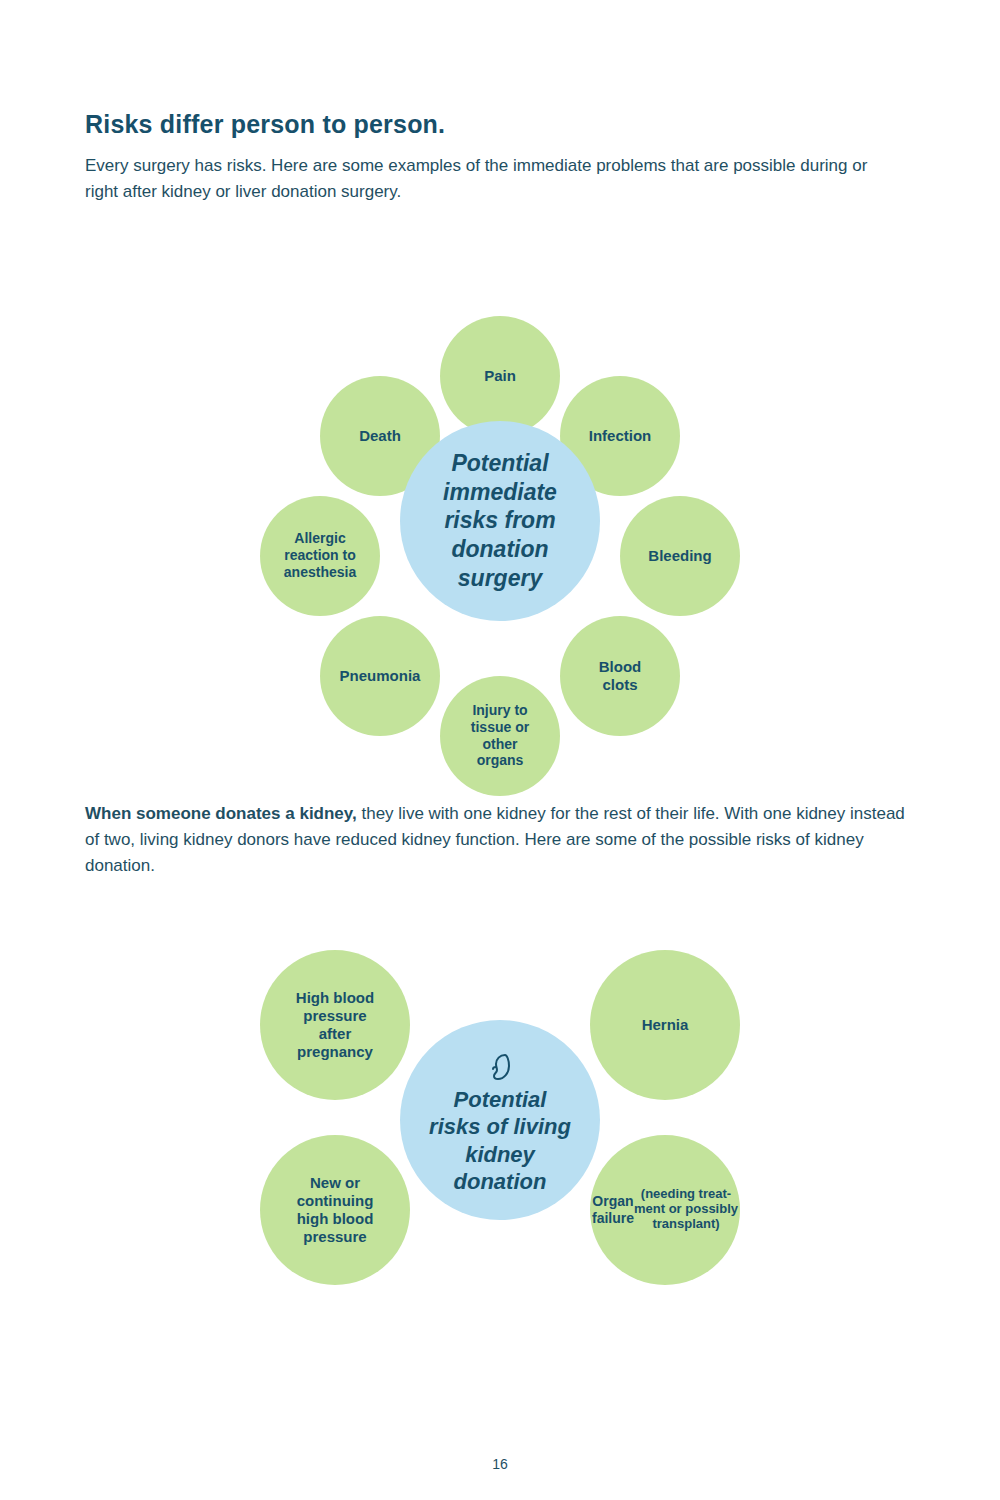Risks differ person to person.
Every surgery has risks. Here are some examples of the immediate problems that are possible during or right after kidney or liver donation surgery.
Pain
Infection
Bleeding
Blood
clots
Injury to
tissue or
other
organs
Pneumonia
Allergic
reaction to
anesthesia
Death
Potential
immediate
risks from
donation
surgery
When someone donates a kidney, they live with one kidney for the rest of their life. With one kidney instead of two, living kidney donors have reduced kidney function. Here are some of the possible risks of kidney donation.
High blood
pressure
after
pregnancy
Hernia
New or
continuing
high blood
pressure
Organ
failure
(needing treat-
ment or possibly
transplant)
Potential
risks of living
kidney
donation
16